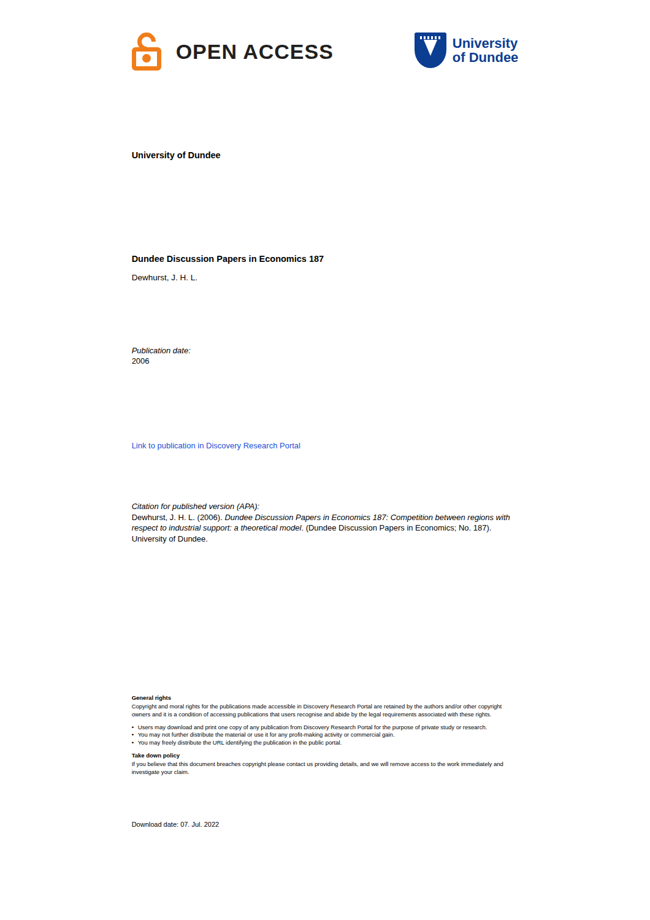OPEN ACCESS
University
of Dundee
University of Dundee
Dundee Discussion Papers in Economics 187
Dewhurst, J. H. L.
Publication date:
2006
Link to publication in Discovery Research Portal
Citation for published version (APA):
Dewhurst, J. H. L. (2006). Dundee Discussion Papers in Economics 187: Competition between regions with respect to industrial support: a theoretical model. (Dundee Discussion Papers in Economics; No. 187). University of Dundee.
General rights
Copyright and moral rights for the publications made accessible in Discovery Research Portal are retained by the authors and/or other copyright owners and it is a condition of accessing publications that users recognise and abide by the legal requirements associated with these rights.
Users may download and print one copy of any publication from Discovery Research Portal for the purpose of private study or research.
You may not further distribute the material or use it for any profit-making activity or commercial gain.
You may freely distribute the URL identifying the publication in the public portal.
Take down policy
If you believe that this document breaches copyright please contact us providing details, and we will remove access to the work immediately and investigate your claim.
Download date: 07. Jul. 2022